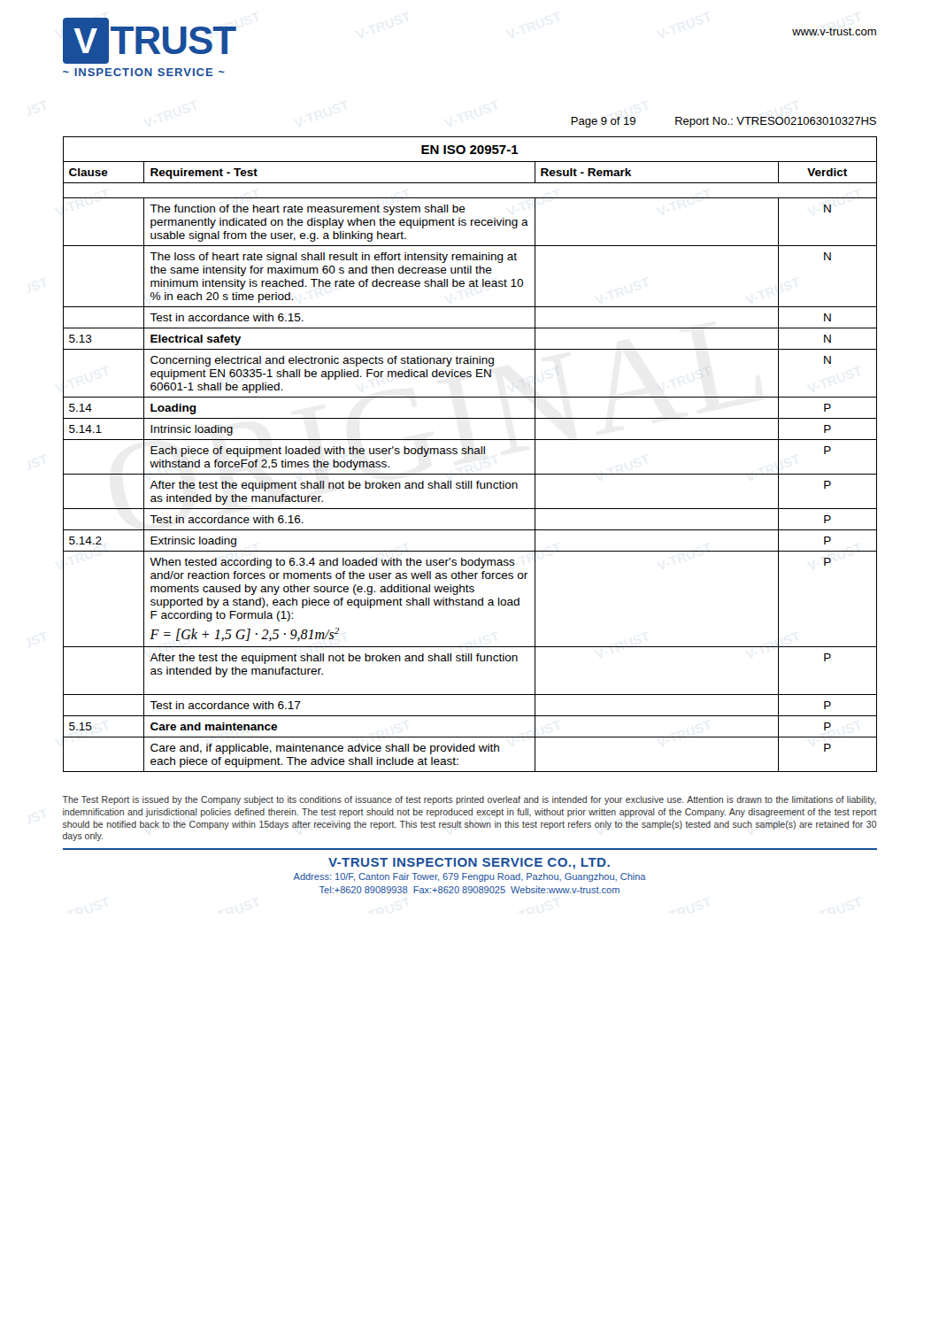V-TRUST
V-TRUST
V-TRUST
V-TRUST
V-TRUST
V-TRUST
V-TRUST
V-TRUST
V-TRUST
V-TRUST
V-TRUST
V-TRUST
V-TRUST
V-TRUST
V-TRUST
V-TRUST
V-TRUST
V-TRUST
V-TRUST
V-TRUST
V-TRUST
V-TRUST
V-TRUST
V-TRUST
V-TRUST
V-TRUST
V-TRUST
V-TRUST
V-TRUST
V-TRUST
V-TRUST
V-TRUST
V-TRUST
V-TRUST
V-TRUST
V-TRUST
V-TRUST
V-TRUST
V-TRUST
V-TRUST
V-TRUST
V-TRUST
V-TRUST
V-TRUST
V-TRUST
V-TRUST
V-TRUST
V-TRUST
V-TRUST
V-TRUST
V-TRUST
V-TRUST
V-TRUST
V-TRUST
V-TRUST
V-TRUST
V-TRUST
V-TRUST
V-TRUST
V-TRUST
V-TRUST
V-TRUST
V-TRUST
V-TRUST
V-TRUST
V-TRUST
V-TRUST
V-TRUST
V-TRUST
V-TRUST
V-TRUST
V-TRUST
V-TRUST
V-TRUST
V-TRUST
V-TRUST
V-TRUST
V-TRUST
V-TRUST
V-TRUST
V-TRUST
V-TRUST
V-TRUST
V-TRUST
ORIGINAL
V
TRUST
~ INSPECTION SERVICE ~
www.v-trust.com
Page 9 of 19 Report No.: VTRESO021063010327HS
| EN ISO 20957-1 |
| --- |
| Clause | Requirement - Test | Result - Remark | Verdict |
| | The function of the heart rate measurement system shall be permanently indicated on the display when the equipment is receiving a usable signal from the user, e.g. a blinking heart. | | N |
| | The loss of heart rate signal shall result in effort intensity remaining at the same intensity for maximum 60 s and then decrease until the minimum intensity is reached. The rate of decrease shall be at least 10 % in each 20 s time period. | | N |
| | Test in accordance with 6.15. | | N |
| 5.13 | Electrical safety | | N |
| | Concerning electrical and electronic aspects of stationary training equipment EN 60335-1 shall be applied. For medical devices EN 60601-1 shall be applied. | | N |
| 5.14 | Loading | | P |
| 5.14.1 | Intrinsic loading | | P |
| | Each piece of equipment loaded with the user's bodymass shall withstand a forceFof 2,5 times the bodymass. | | P |
| | After the test the equipment shall not be broken and shall still function as intended by the manufacturer. | | P |
| | Test in accordance with 6.16. | | P |
| 5.14.2 | Extrinsic loading | | P |
| | When tested according to 6.3.4 and loaded with the user's bodymass and/or reaction forces or moments of the user as well as other forces or moments caused by any other source (e.g. additional weights supported by a stand), each piece of equipment shall withstand a load F according to Formula (1): F = [Gk + 1,5 G] · 2,5 · 9,81m/s 2 | | P |
| | After the test the equipment shall not be broken and shall still function as intended by the manufacturer. | | P |
| | Test in accordance with 6.17 | | P |
| 5.15 | Care and maintenance | | P |
| | Care and, if applicable, maintenance advice shall be provided with each piece of equipment. The advice shall include at least: | | P |
The Test Report is issued by the Company subject to its conditions of issuance of test reports printed overleaf and is intended for your exclusive use. Attention is drawn to the limitations of liability, indemnification and jurisdictional policies defined therein. The test report should not be reproduced except in full, without prior written approval of the Company. Any disagreement of the test report should be notified back to the Company within 15days after receiving the report. This test result shown in this test report refers only to the sample(s) tested and such sample(s) are retained for 30 days only.
V-TRUST INSPECTION SERVICE CO., LTD.
Address: 10/F, Canton Fair Tower, 679 Fengpu Road, Pazhou, Guangzhou, China
Tel:+8620 89089938 Fax:+8620 89089025 Website:www.v-trust.com